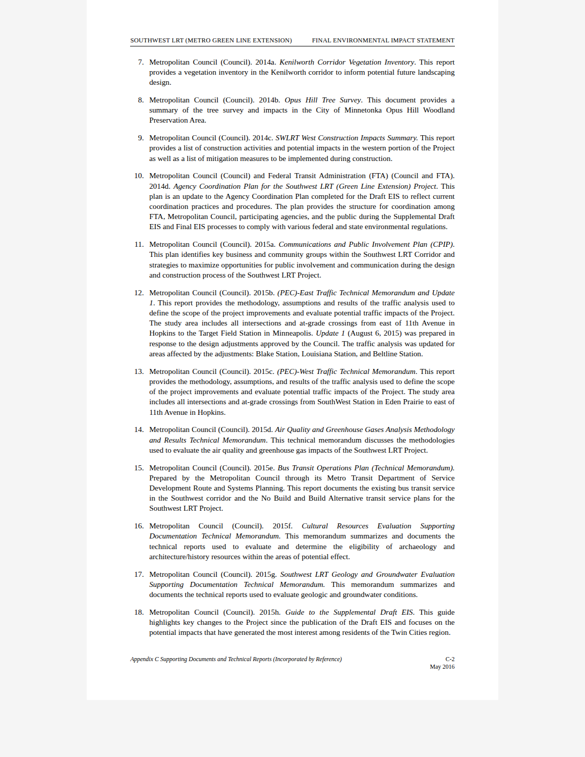Southwest LRT (METRO Green Line Extension)
Final Environmental Impact Statement
Metropolitan Council (Council). 2014a. Kenilworth Corridor Vegetation Inventory. This report provides a vegetation inventory in the Kenilworth corridor to inform potential future landscaping design.
Metropolitan Council (Council). 2014b. Opus Hill Tree Survey. This document provides a summary of the tree survey and impacts in the City of Minnetonka Opus Hill Woodland Preservation Area.
Metropolitan Council (Council). 2014c. SWLRT West Construction Impacts Summary. This report provides a list of construction activities and potential impacts in the western portion of the Project as well as a list of mitigation measures to be implemented during construction.
Metropolitan Council (Council) and Federal Transit Administration (FTA) (Council and FTA). 2014d. Agency Coordination Plan for the Southwest LRT (Green Line Extension) Project. This plan is an update to the Agency Coordination Plan completed for the Draft EIS to reflect current coordination practices and procedures. The plan provides the structure for coordination among FTA, Metropolitan Council, participating agencies, and the public during the Supplemental Draft EIS and Final EIS processes to comply with various federal and state environmental regulations.
Metropolitan Council (Council). 2015a. Communications and Public Involvement Plan (CPIP). This plan identifies key business and community groups within the Southwest LRT Corridor and strategies to maximize opportunities for public involvement and communication during the design and construction process of the Southwest LRT Project.
Metropolitan Council (Council). 2015b. (PEC)-East Traffic Technical Memorandum and Update 1. This report provides the methodology, assumptions and results of the traffic analysis used to define the scope of the project improvements and evaluate potential traffic impacts of the Project. The study area includes all intersections and at-grade crossings from east of 11th Avenue in Hopkins to the Target Field Station in Minneapolis. Update 1 (August 6, 2015) was prepared in response to the design adjustments approved by the Council. The traffic analysis was updated for areas affected by the adjustments: Blake Station, Louisiana Station, and Beltline Station.
Metropolitan Council (Council). 2015c. (PEC)-West Traffic Technical Memorandum. This report provides the methodology, assumptions, and results of the traffic analysis used to define the scope of the project improvements and evaluate potential traffic impacts of the Project. The study area includes all intersections and at-grade crossings from SouthWest Station in Eden Prairie to east of 11th Avenue in Hopkins.
Metropolitan Council (Council). 2015d. Air Quality and Greenhouse Gases Analysis Methodology and Results Technical Memorandum. This technical memorandum discusses the methodologies used to evaluate the air quality and greenhouse gas impacts of the Southwest LRT Project.
Metropolitan Council (Council). 2015e. Bus Transit Operations Plan (Technical Memorandum). Prepared by the Metropolitan Council through its Metro Transit Department of Service Development Route and Systems Planning. This report documents the existing bus transit service in the Southwest corridor and the No Build and Build Alternative transit service plans for the Southwest LRT Project.
Metropolitan Council (Council). 2015f. Cultural Resources Evaluation Supporting Documentation Technical Memorandum. This memorandum summarizes and documents the technical reports used to evaluate and determine the eligibility of archaeology and architecture/history resources within the areas of potential effect.
Metropolitan Council (Council). 2015g. Southwest LRT Geology and Groundwater Evaluation Supporting Documentation Technical Memorandum. This memorandum summarizes and documents the technical reports used to evaluate geologic and groundwater conditions.
Metropolitan Council (Council). 2015h. Guide to the Supplemental Draft EIS. This guide highlights key changes to the Project since the publication of the Draft EIS and focuses on the potential impacts that have generated the most interest among residents of the Twin Cities region.
Appendix C Supporting Documents and Technical Reports (Incorporated by Reference)
C-2
May 2016